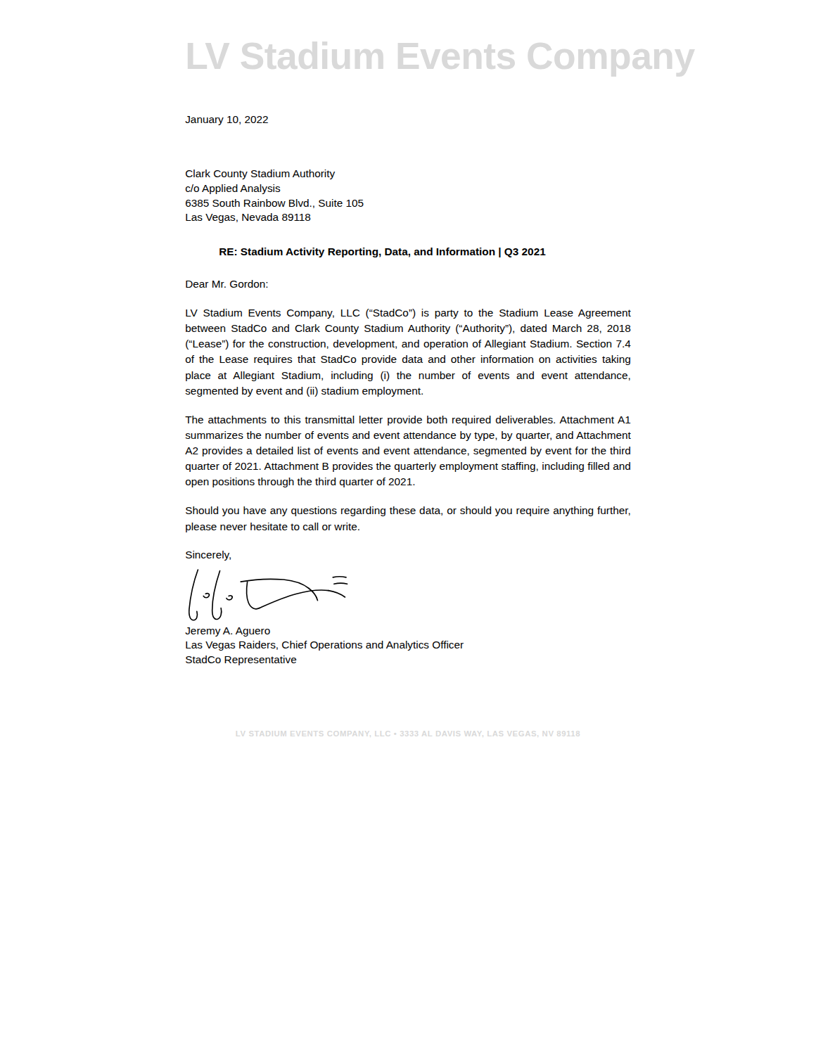LV Stadium Events Company
January 10, 2022
Clark County Stadium Authority
c/o Applied Analysis
6385 South Rainbow Blvd., Suite 105
Las Vegas, Nevada 89118
RE: Stadium Activity Reporting, Data, and Information | Q3 2021
Dear Mr. Gordon:
LV Stadium Events Company, LLC (“StadCo”) is party to the Stadium Lease Agreement between StadCo and Clark County Stadium Authority (“Authority”), dated March 28, 2018 (“Lease”) for the construction, development, and operation of Allegiant Stadium. Section 7.4 of the Lease requires that StadCo provide data and other information on activities taking place at Allegiant Stadium, including (i) the number of events and event attendance, segmented by event and (ii) stadium employment.
The attachments to this transmittal letter provide both required deliverables. Attachment A1 summarizes the number of events and event attendance by type, by quarter, and Attachment A2 provides a detailed list of events and event attendance, segmented by event for the third quarter of 2021. Attachment B provides the quarterly employment staffing, including filled and open positions through the third quarter of 2021.
Should you have any questions regarding these data, or should you require anything further, please never hesitate to call or write.
Sincerely,
Jeremy A. Aguero
Las Vegas Raiders, Chief Operations and Analytics Officer
StadCo Representative
LV STADIUM EVENTS COMPANY, LLC • 3333 AL DAVIS WAY, LAS VEGAS, NV 89118